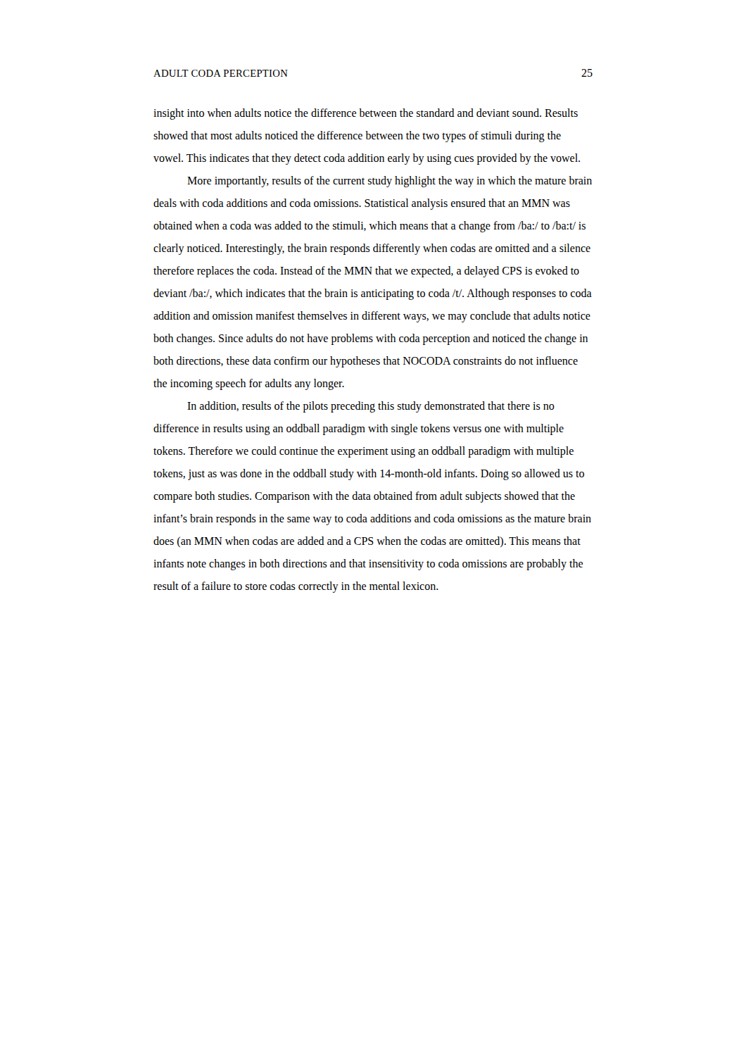25
Adult Coda Perception
insight into when adults notice the difference between the standard and deviant sound. Results showed that most adults noticed the difference between the two types of stimuli during the vowel. This indicates that they detect coda addition early by using cues provided by the vowel.
More importantly, results of the current study highlight the way in which the mature brain deals with coda additions and coda omissions. Statistical analysis ensured that an MMN was obtained when a coda was added to the stimuli, which means that a change from /ba:/ to /ba:t/ is clearly noticed. Interestingly, the brain responds differently when codas are omitted and a silence therefore replaces the coda. Instead of the MMN that we expected, a delayed CPS is evoked to deviant /ba:/, which indicates that the brain is anticipating to coda /t/. Although responses to coda addition and omission manifest themselves in different ways, we may conclude that adults notice both changes. Since adults do not have problems with coda perception and noticed the change in both directions, these data confirm our hypotheses that NOCODA constraints do not influence the incoming speech for adults any longer.
In addition, results of the pilots preceding this study demonstrated that there is no difference in results using an oddball paradigm with single tokens versus one with multiple tokens. Therefore we could continue the experiment using an oddball paradigm with multiple tokens, just as was done in the oddball study with 14-month-old infants. Doing so allowed us to compare both studies. Comparison with the data obtained from adult subjects showed that the infant’s brain responds in the same way to coda additions and coda omissions as the mature brain does (an MMN when codas are added and a CPS when the codas are omitted). This means that infants note changes in both directions and that insensitivity to coda omissions are probably the result of a failure to store codas correctly in the mental lexicon.